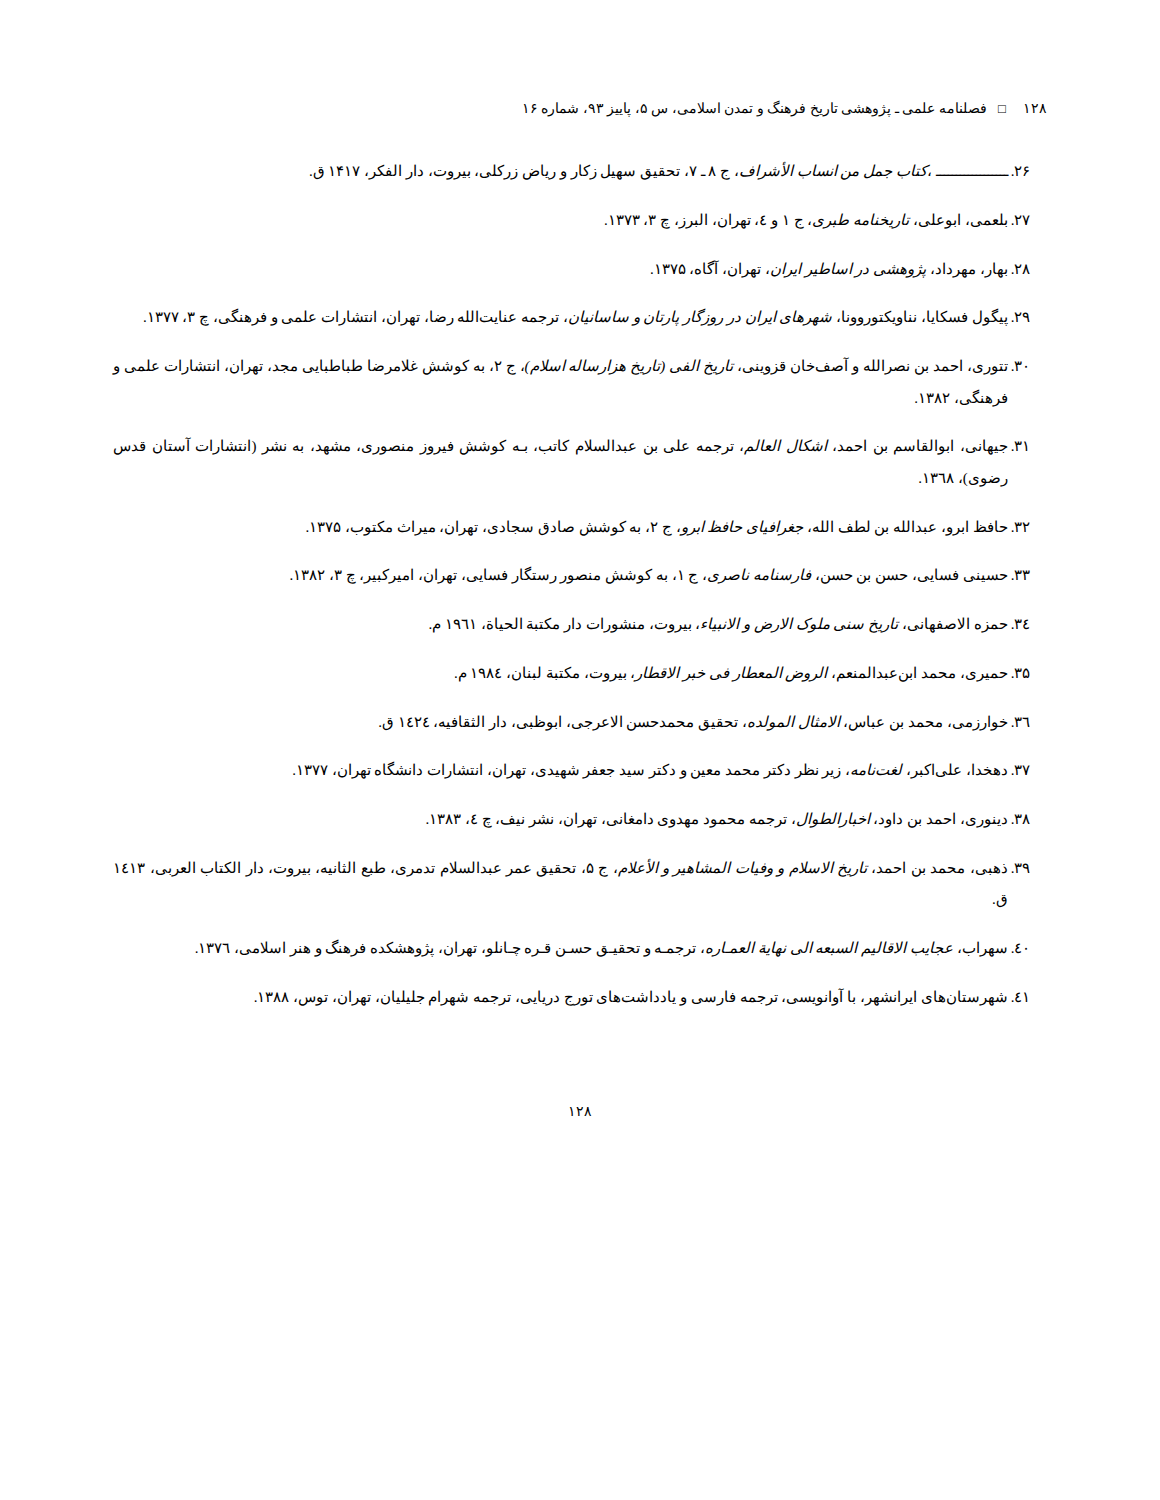۱۲۸ □ فصلنامه علمی ـ پژوهشی تاریخ فرهنگ و تمدن اسلامی، س ۵، پاییز ۹۳، شماره ۱۶
۲۶. ــــــــــــــــــ ،کتاب جمل من انساب الأشراف، ج ۸ ـ ۷، تحقیق سهیل زکار و ریاض زرکلی، بیروت، دار الفکر، ۱۴۱۷ ق.
۲۷. بلعمی، ابوعلی، تاریخنامه طبری، ج ۱ و ٤، تهران، البرز، چ ۳، ۱۳۷۳.
۲۸. بهار، مهرداد، پژوهشی در اساطیر ایران، تهران، آگاه، ۱۳۷۵.
۲۹. پیگول فسکایا، نناویکتوروونا، شهرهای ایران در روزگار پارتان و ساسانیان، ترجمه عنایت‌الله رضا، تهران، انتشارات علمی و فرهنگی، چ ۳، ۱۳۷۷.
۳۰. تتوری، احمد بن نصرالله و آصف‌خان قزوینی، تاریخ الفی (تاریخ هزارساله اسلام)، ج ۲، به کوشش غلامرضا طباطبایی مجد، تهران، انتشارات علمی و فرهنگی، ۱۳۸۲.
۳۱. جیهانی، ابوالقاسم بن احمد، اشکال العالم، ترجمه علی بن عبدالسلام کاتب، بـه کوشش فیروز منصوری، مشهد، به نشر (انتشارات آستان قدس رضوی)، ۱۳٦۸.
۳۲. حافظ ابرو، عبدالله بن لطف الله، جغرافیای حافظ ابرو، ج ۲، به کوشش صادق سجادی، تهران، میراث مکتوب، ۱۳۷۵.
۳۳. حسینی فسایی، حسن بن حسن، فارسنامه ناصری، ج ۱، به کوشش منصور رستگار فسایی، تهران، امیرکبیر، چ ۳، ۱۳۸۲.
۳٤. حمزه الاصفهانی، تاریخ سنی ملوک الارض و الانبیاء، بیروت، منشورات دار مکتبة الحیاة، ۱۹٦۱ م.
۳۵. حمیری، محمد ابن‌عبدالمنعم، الروض المعطار فی خبر الاقطار، بیروت، مکتبة لبنان، ۱۹۸٤ م.
۳٦. خوارزمی، محمد بن عباس، الامثال المولده، تحقیق محمدحسن الاعرجی، ابوظبی، دار الثقافیه، ۱٤۲٤ ق.
۳۷. دهخدا، علی‌اکبر، لغت‌نامه، زیر نظر دکتر محمد معین و دکتر سید جعفر شهیدی، تهران، انتشارات دانشگاه تهران، ۱۳۷۷.
۳۸. دینوری، احمد بن داود، اخبارالطوال، ترجمه محمود مهدوی دامغانی، تهران، نشر نیف، چ ٤، ۱۳۸۳.
۳۹. ذهبی، محمد بن احمد، تاریخ الاسلام و وفیات المشاهیر و الأعلام، ج ۵، تحقیق عمر عبدالسلام تدمری، طبع الثانیه، بیروت، دار الکتاب العربی، ۱٤۱۳ ق.
٤۰. سهراب، عجایب الاقالیم السبعه الی نهایة العمـاره، ترجمـه و تحقیـق حسـن قـره چـانلو، تهران، پژوهشکده فرهنگ و هنر اسلامی، ۱۳۷٦.
٤۱. شهرستان‌های ایرانشهر، با آوانویسی، ترجمه فارسی و یادداشت‌های تورج دریایی، ترجمه شهرام جلیلیان، تهران، توس، ۱۳۸۸.
۱۲۸